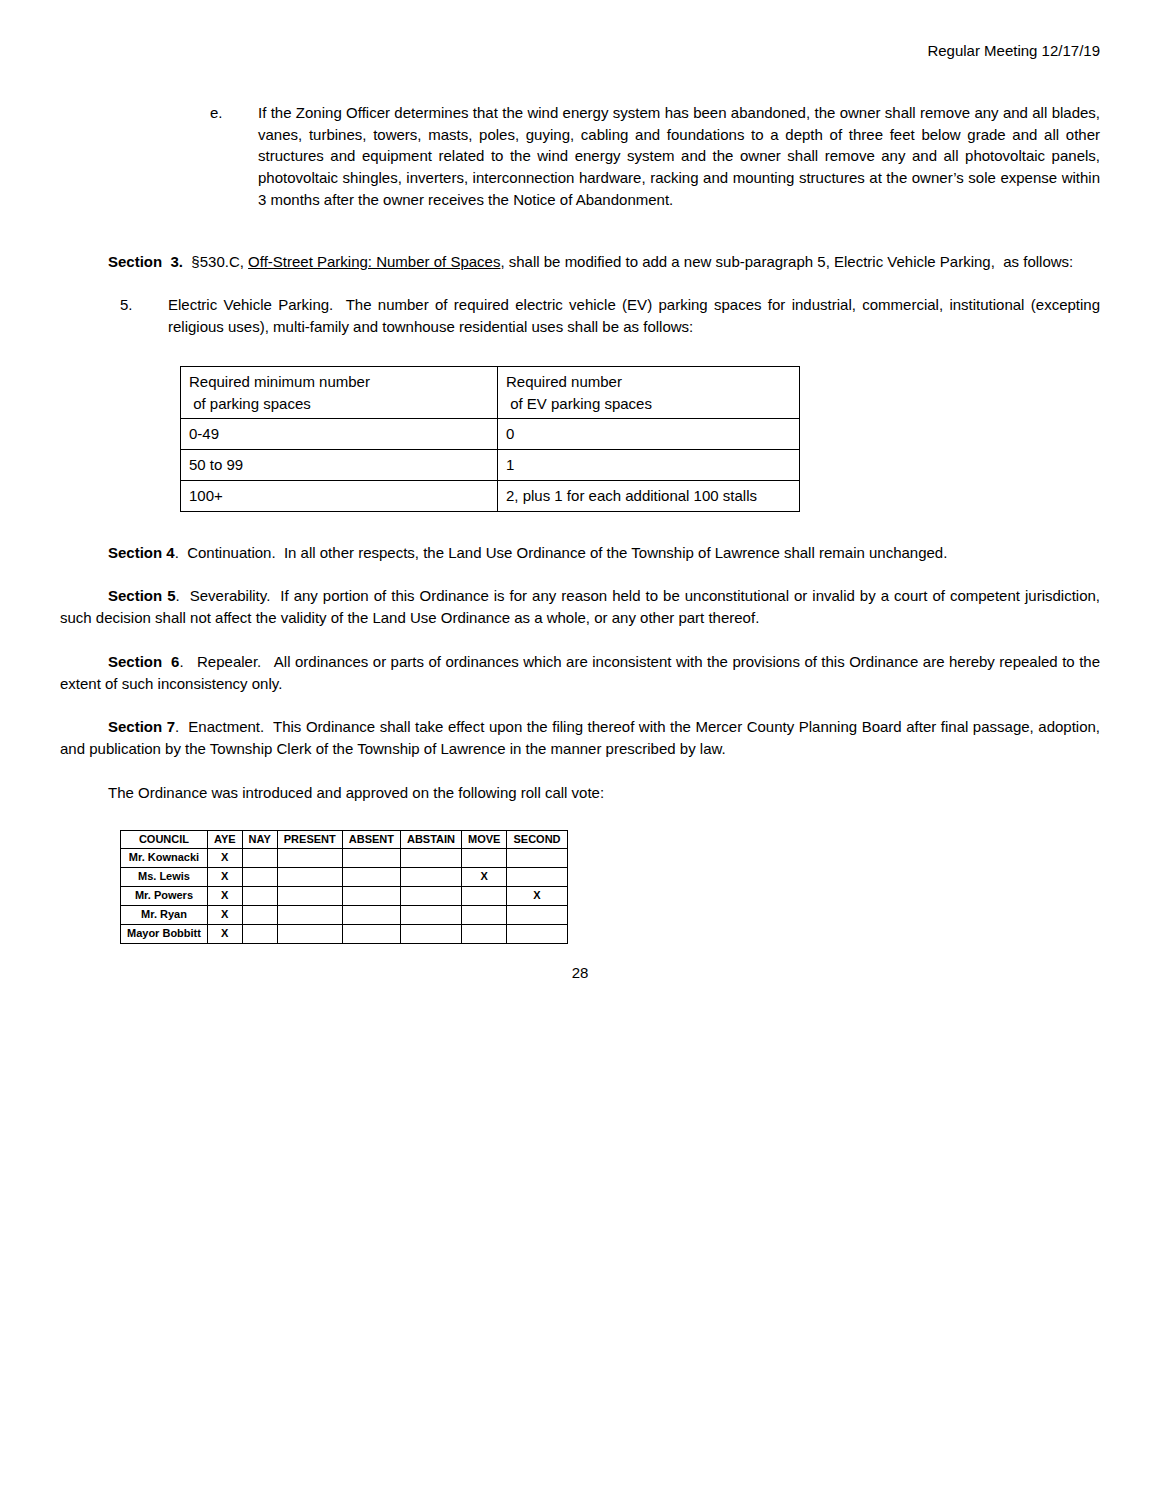Regular Meeting 12/17/19
e.
If the Zoning Officer determines that the wind energy system has been abandoned, the owner shall remove any and all blades, vanes, turbines, towers, masts, poles, guying, cabling and foundations to a depth of three feet below grade and all other structures and equipment related to the wind energy system and the owner shall remove any and all photovoltaic panels, photovoltaic shingles, inverters, interconnection hardware, racking and mounting structures at the owner’s sole expense within 3 months after the owner receives the Notice of Abandonment.
Section 3. §530.C, Off-Street Parking: Number of Spaces, shall be modified to add a new sub-paragraph 5, Electric Vehicle Parking, as follows:
5.
Electric Vehicle Parking. The number of required electric vehicle (EV) parking spaces for industrial, commercial, institutional (excepting religious uses), multi-family and townhouse residential uses shall be as follows:
| Required minimum number of parking spaces | Required number of EV parking spaces |
| 0-49 | 0 |
| 50 to 99 | 1 |
| 100+ | 2, plus 1 for each additional 100 stalls |
Section 4. Continuation. In all other respects, the Land Use Ordinance of the Township of Lawrence shall remain unchanged.
Section 5. Severability. If any portion of this Ordinance is for any reason held to be unconstitutional or invalid by a court of competent jurisdiction, such decision shall not affect the validity of the Land Use Ordinance as a whole, or any other part thereof.
Section 6. Repealer. All ordinances or parts of ordinances which are inconsistent with the provisions of this Ordinance are hereby repealed to the extent of such inconsistency only.
Section 7. Enactment. This Ordinance shall take effect upon the filing thereof with the Mercer County Planning Board after final passage, adoption, and publication by the Township Clerk of the Township of Lawrence in the manner prescribed by law.
The Ordinance was introduced and approved on the following roll call vote:
| COUNCIL | AYE | NAY | PRESENT | ABSENT | ABSTAIN | MOVE | SECOND |
| --- | --- | --- | --- | --- | --- | --- | --- |
| Mr. Kownacki | X | | | | | | |
| Ms. Lewis | X | | | | | X | |
| Mr. Powers | X | | | | | | X |
| Mr. Ryan | X | | | | | | |
| Mayor Bobbitt | X | | | | | | |
28